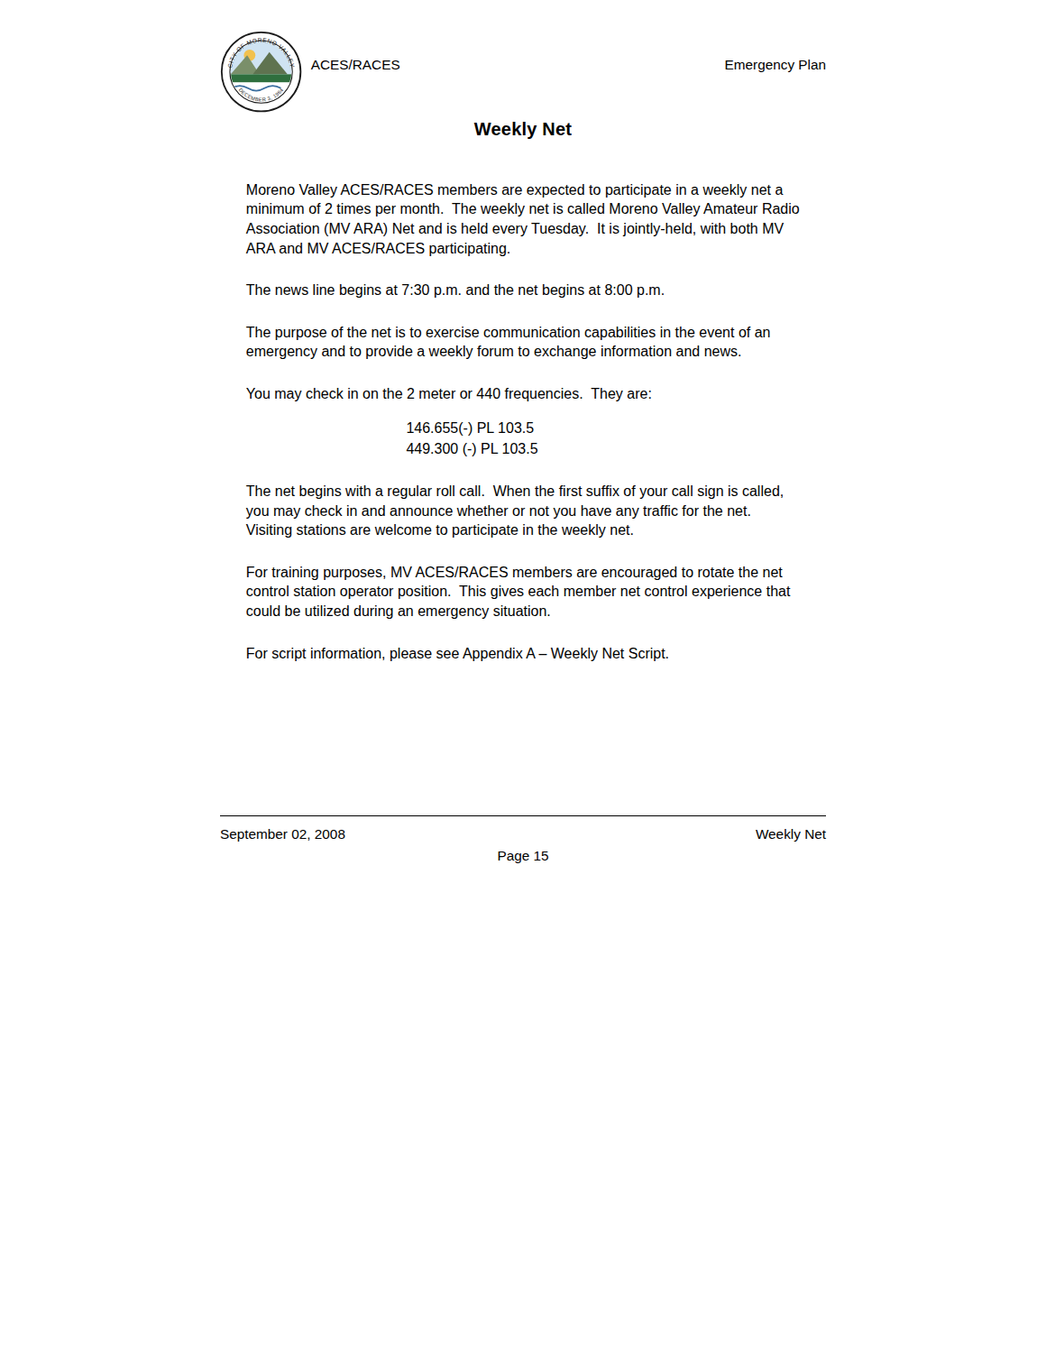CITY OF MORENO VALLEY DECEMBER 3, 1984
ACES/RACES
Emergency Plan
Weekly Net
Moreno Valley ACES/RACES members are expected to participate in a weekly net a minimum of 2 times per month. The weekly net is called Moreno Valley Amateur Radio Association (MV ARA) Net and is held every Tuesday. It is jointly-held, with both MV ARA and MV ACES/RACES participating.
The news line begins at 7:30 p.m. and the net begins at 8:00 p.m.
The purpose of the net is to exercise communication capabilities in the event of an emergency and to provide a weekly forum to exchange information and news.
You may check in on the 2 meter or 440 frequencies. They are:
146.655(-) PL 103.5
449.300 (-) PL 103.5
The net begins with a regular roll call. When the first suffix of your call sign is called, you may check in and announce whether or not you have any traffic for the net. Visiting stations are welcome to participate in the weekly net.
For training purposes, MV ACES/RACES members are encouraged to rotate the net control station operator position. This gives each member net control experience that could be utilized during an emergency situation.
For script information, please see Appendix A – Weekly Net Script.
September 02, 2008
Weekly Net
Page 15